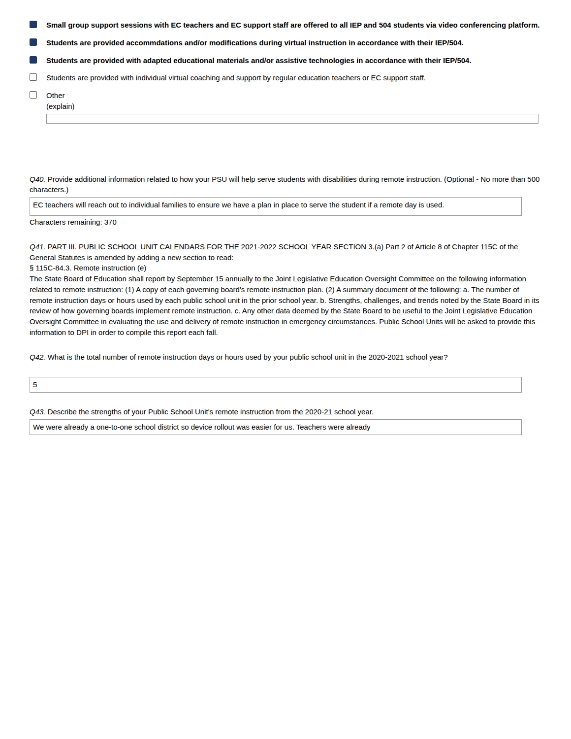Small group support sessions with EC teachers and EC support staff are offered to all IEP and 504 students via video conferencing platform.
Students are provided accommdations and/or modifications during virtual instruction in accordance with their IEP/504.
Students are provided with adapted educational materials and/or assistive technologies in accordance with their IEP/504.
Students are provided with individual virtual coaching and support by regular education teachers or EC support staff.
Other
(explain)
Q40. Provide additional information related to how your PSU will help serve students with disabilities during remote instruction. (Optional - No more than 500 characters.)
EC teachers will reach out to individual families to ensure we have a plan in place to serve the student if a remote day is used.
Characters remaining: 370
Q41. PART III. PUBLIC SCHOOL UNIT CALENDARS FOR THE 2021-2022 SCHOOL YEAR SECTION 3.(a) Part 2 of Article 8 of Chapter 115C of the General Statutes is amended by adding a new section to read:
§ 115C-84.3. Remote instruction (e)
The State Board of Education shall report by September 15 annually to the Joint Legislative Education Oversight Committee on the following information related to remote instruction: (1) A copy of each governing board's remote instruction plan. (2) A summary document of the following: a. The number of remote instruction days or hours used by each public school unit in the prior school year. b. Strengths, challenges, and trends noted by the State Board in its review of how governing boards implement remote instruction. c. Any other data deemed by the State Board to be useful to the Joint Legislative Education Oversight Committee in evaluating the use and delivery of remote instruction in emergency circumstances. Public School Units will be asked to provide this information to DPI in order to compile this report each fall.
Q42. What is the total number of remote instruction days or hours used by your public school unit in the 2020-2021 school year?
5
Q43. Describe the strengths of your Public School Unit's remote instruction from the 2020-21 school year.
We were already a one-to-one school district so device rollout was easier for us. Teachers were already